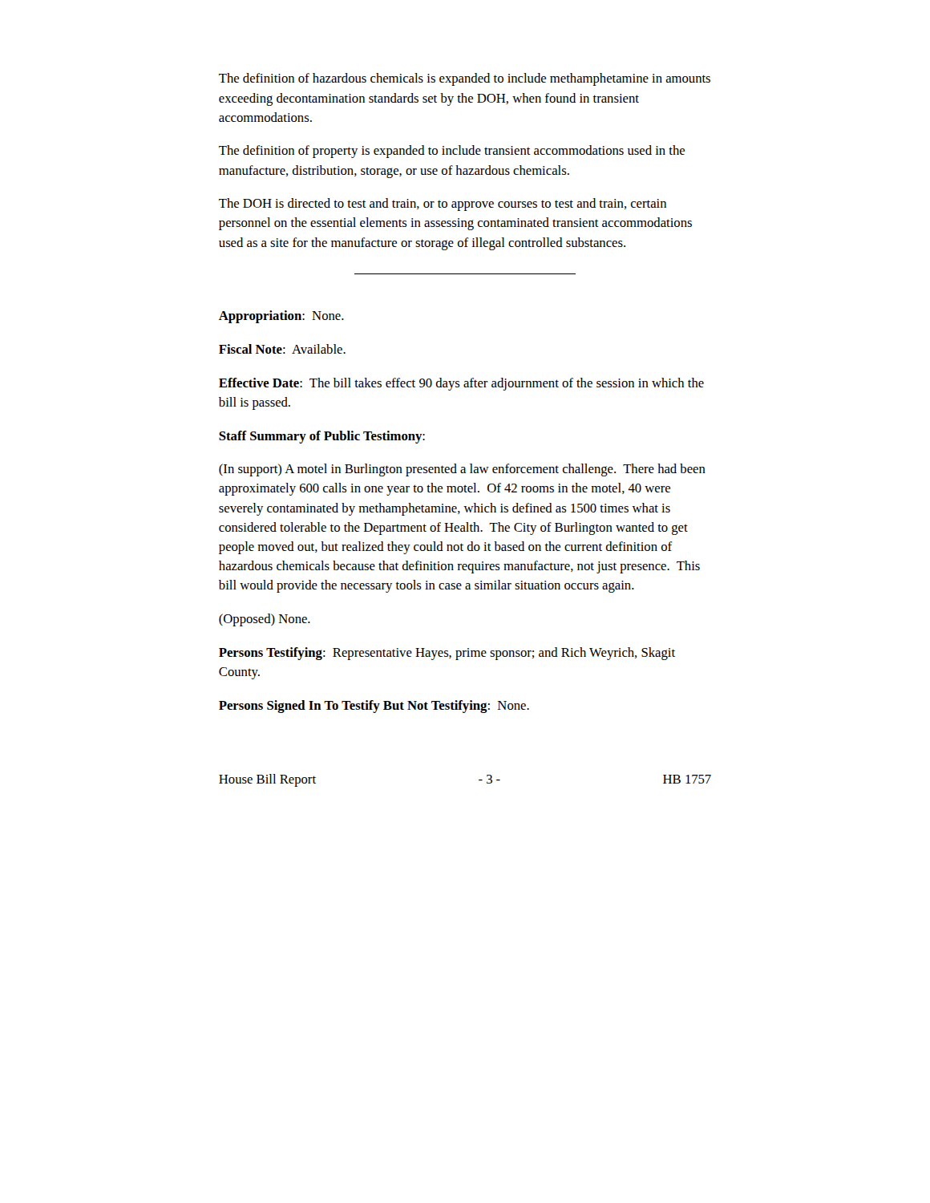The definition of hazardous chemicals is expanded to include methamphetamine in amounts exceeding decontamination standards set by the DOH, when found in transient accommodations.
The definition of property is expanded to include transient accommodations used in the manufacture, distribution, storage, or use of hazardous chemicals.
The DOH is directed to test and train, or to approve courses to test and train, certain personnel on the essential elements in assessing contaminated transient accommodations used as a site for the manufacture or storage of illegal controlled substances.
Appropriation: None.
Fiscal Note: Available.
Effective Date: The bill takes effect 90 days after adjournment of the session in which the bill is passed.
Staff Summary of Public Testimony:
(In support) A motel in Burlington presented a law enforcement challenge. There had been approximately 600 calls in one year to the motel. Of 42 rooms in the motel, 40 were severely contaminated by methamphetamine, which is defined as 1500 times what is considered tolerable to the Department of Health. The City of Burlington wanted to get people moved out, but realized they could not do it based on the current definition of hazardous chemicals because that definition requires manufacture, not just presence. This bill would provide the necessary tools in case a similar situation occurs again.
(Opposed) None.
Persons Testifying: Representative Hayes, prime sponsor; and Rich Weyrich, Skagit County.
Persons Signed In To Testify But Not Testifying: None.
House Bill Report
- 3 -
HB 1757